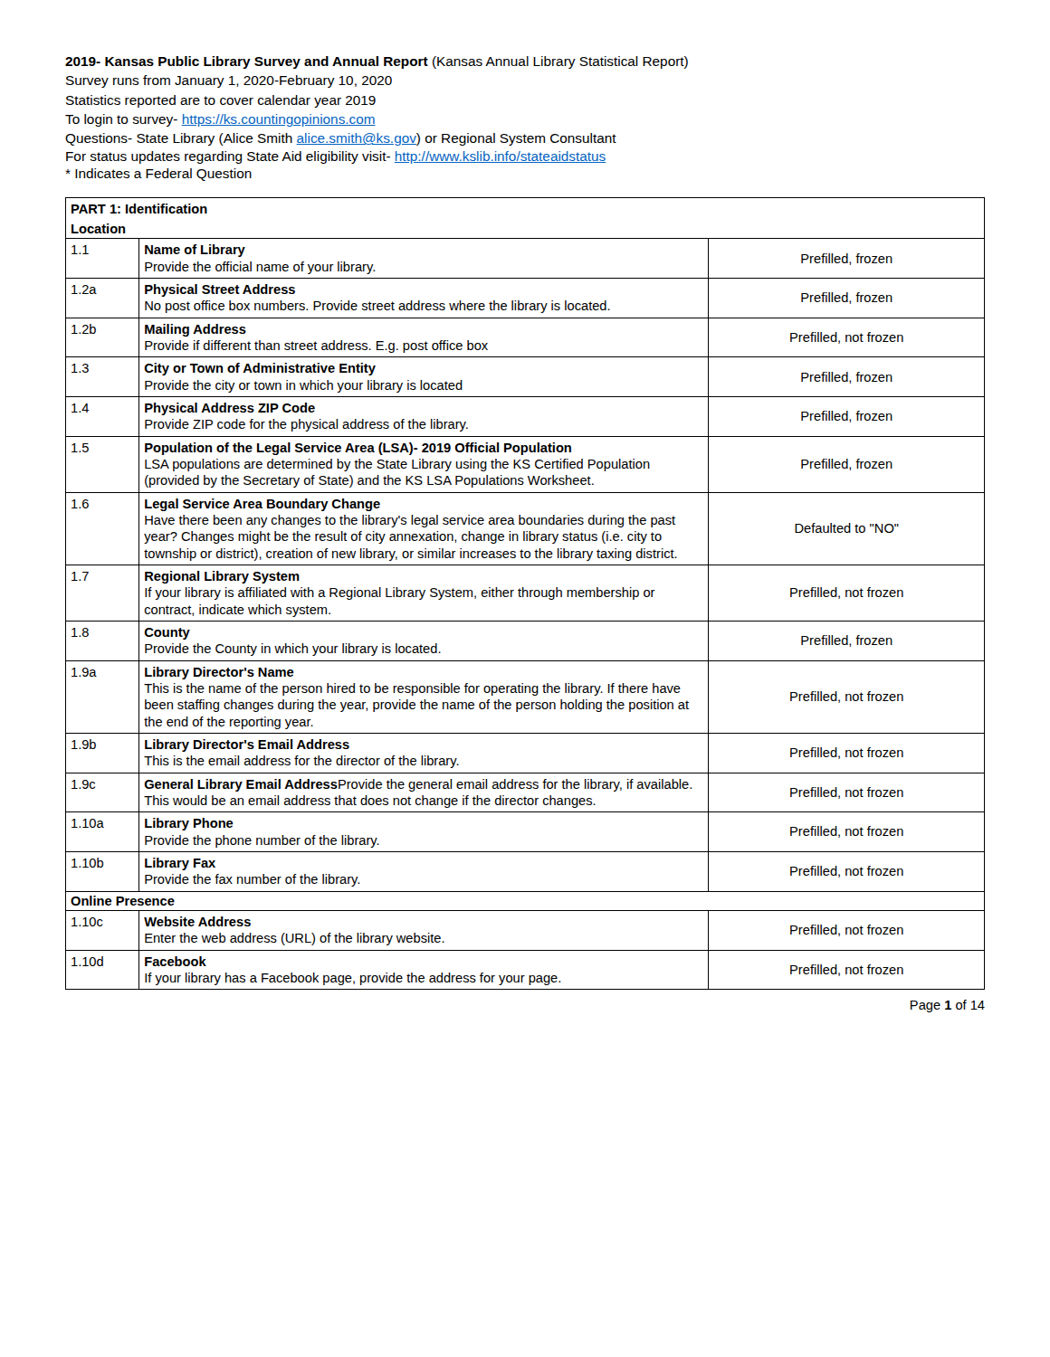2019- Kansas Public Library Survey and Annual Report (Kansas Annual Library Statistical Report)
Survey runs from January 1, 2020-February 10, 2020
Statistics reported are to cover calendar year 2019
To login to survey- https://ks.countingopinions.com
Questions- State Library (Alice Smith alice.smith@ks.gov) or Regional System Consultant
For status updates regarding State Aid eligibility visit- http://www.kslib.info/stateaidstatus
* Indicates a Federal Question
| PART 1: Identification |
| Location |
| 1.1 | Name of Library Provide the official name of your library. | Prefilled, frozen |
| 1.2a | Physical Street Address No post office box numbers. Provide street address where the library is located. | Prefilled, frozen |
| 1.2b | Mailing Address Provide if different than street address. E.g. post office box | Prefilled, not frozen |
| 1.3 | City or Town of Administrative Entity Provide the city or town in which your library is located | Prefilled, frozen |
| 1.4 | Physical Address ZIP Code Provide ZIP code for the physical address of the library. | Prefilled, frozen |
| 1.5 | Population of the Legal Service Area (LSA)- 2019 Official Population LSA populations are determined by the State Library using the KS Certified Population (provided by the Secretary of State) and the KS LSA Populations Worksheet. | Prefilled, frozen |
| 1.6 | Legal Service Area Boundary Change Have there been any changes to the library's legal service area boundaries during the past year? Changes might be the result of city annexation, change in library status (i.e. city to township or district), creation of new library, or similar increases to the library taxing district. | Defaulted to "NO" |
| 1.7 | Regional Library System If your library is affiliated with a Regional Library System, either through membership or contract, indicate which system. | Prefilled, not frozen |
| 1.8 | County Provide the County in which your library is located. | Prefilled, frozen |
| 1.9a | Library Director's Name This is the name of the person hired to be responsible for operating the library. If there have been staffing changes during the year, provide the name of the person holding the position at the end of the reporting year. | Prefilled, not frozen |
| 1.9b | Library Director's Email Address This is the email address for the director of the library. | Prefilled, not frozen |
| 1.9c | General Library Email Address Provide the general email address for the library, if available. This would be an email address that does not change if the director changes. | Prefilled, not frozen |
| 1.10a | Library Phone Provide the phone number of the library. | Prefilled, not frozen |
| 1.10b | Library Fax Provide the fax number of the library. | Prefilled, not frozen |
| Online Presence |
| 1.10c | Website Address Enter the web address (URL) of the library website. | Prefilled, not frozen |
| 1.10d | Facebook If your library has a Facebook page, provide the address for your page. | Prefilled, not frozen |
Page 1 of 14